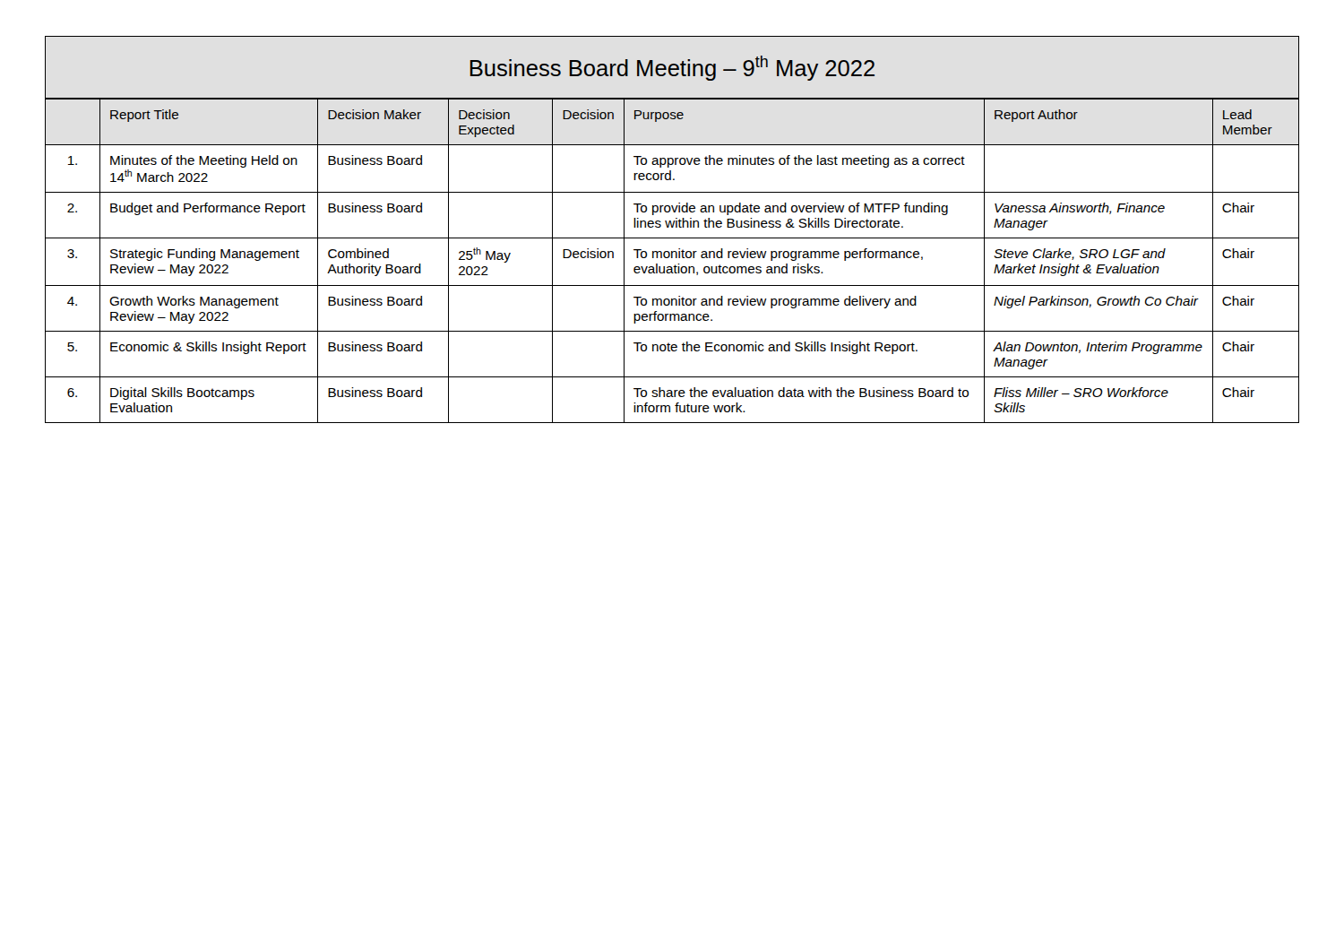Business Board Meeting – 9 th May 2022
| | Report Title | Decision Maker | Decision Expected | Decision | Purpose | Report Author | Lead Member |
| --- | --- | --- | --- | --- | --- | --- | --- |
| 1. | Minutes of the Meeting Held on 14 th March 2022 | Business Board | | | To approve the minutes of the last meeting as a correct record. | | |
| 2. | Budget and Performance Report | Business Board | | | To provide an update and overview of MTFP funding lines within the Business & Skills Directorate. | Vanessa Ainsworth, Finance Manager | Chair |
| 3. | Strategic Funding Management Review – May 2022 | Combined Authority Board | 25 th May 2022 | Decision | To monitor and review programme performance, evaluation, outcomes and risks. | Steve Clarke, SRO LGF and Market Insight & Evaluation | Chair |
| 4. | Growth Works Management Review – May 2022 | Business Board | | | To monitor and review programme delivery and performance. | Nigel Parkinson, Growth Co Chair | Chair |
| 5. | Economic & Skills Insight Report | Business Board | | | To note the Economic and Skills Insight Report. | Alan Downton, Interim Programme Manager | Chair |
| 6. | Digital Skills Bootcamps Evaluation | Business Board | | | To share the evaluation data with the Business Board to inform future work. | Fliss Miller – SRO Workforce Skills | Chair |